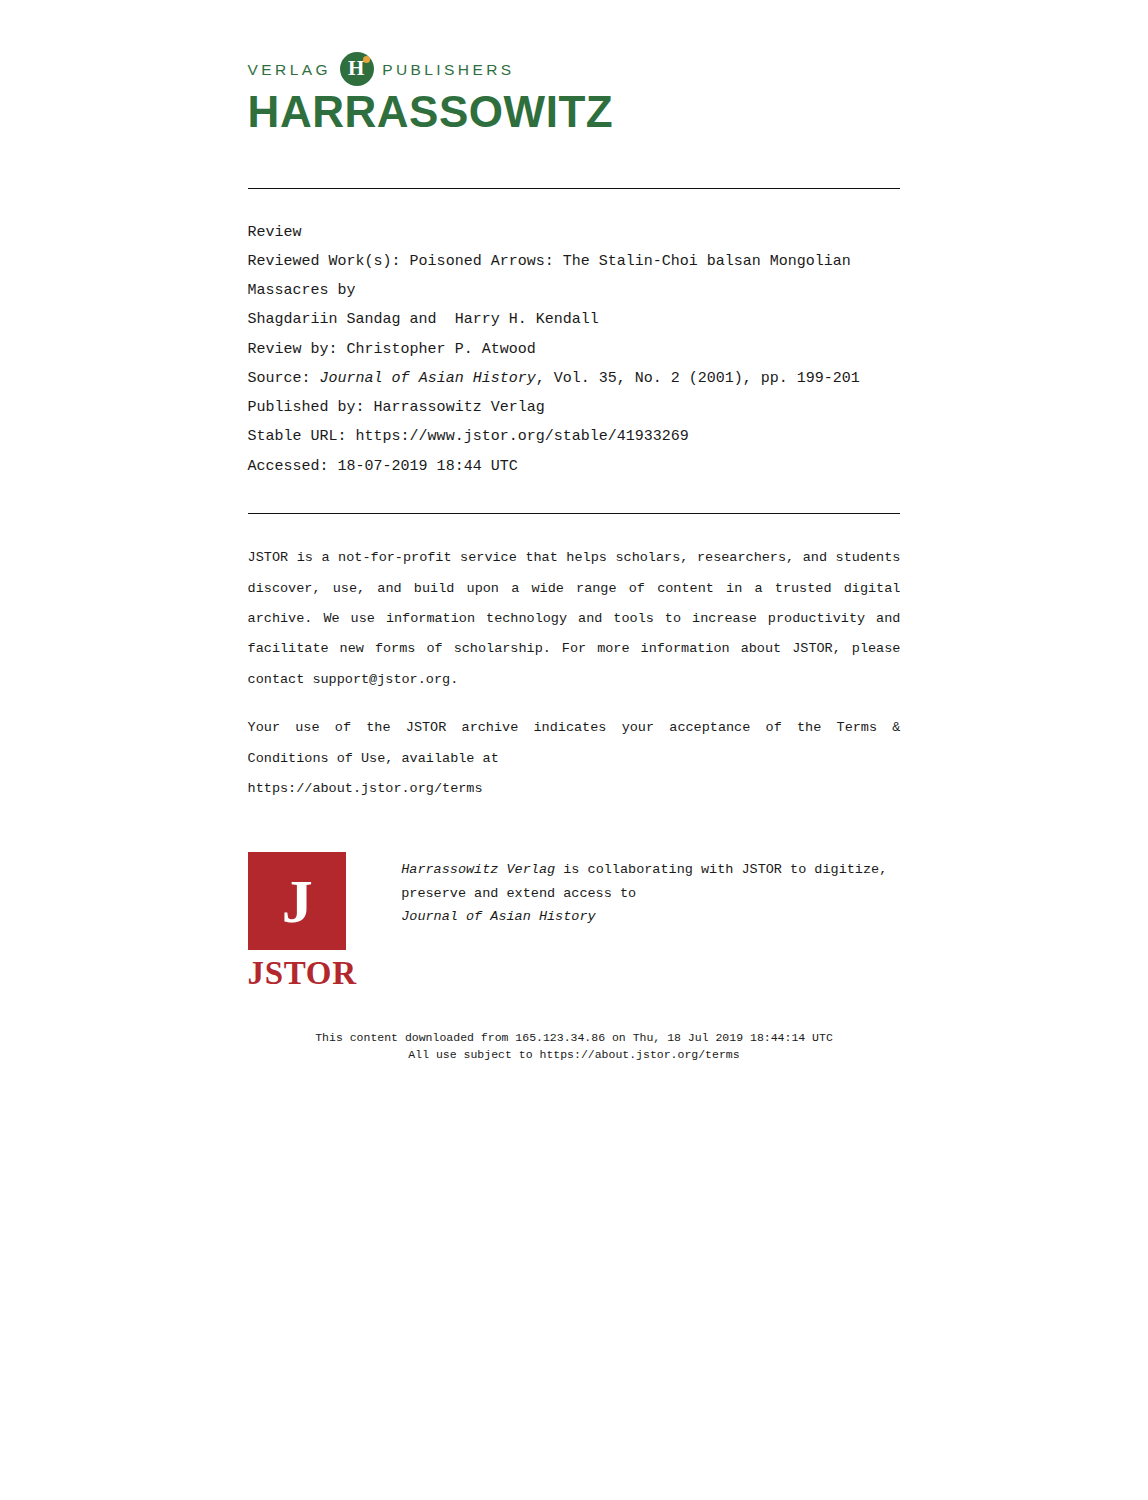VERLAG H PUBLISHERS
HARRASSOWITZ
Review
Reviewed Work(s): Poisoned Arrows: The Stalin-Choi balsan Mongolian Massacres by
Shagdariin Sandag and Harry H. Kendall
Review by: Christopher P. Atwood
Source: Journal of Asian History, Vol. 35, No. 2 (2001), pp. 199-201
Published by: Harrassowitz Verlag
Stable URL: https://www.jstor.org/stable/41933269
Accessed: 18-07-2019 18:44 UTC
JSTOR is a not-for-profit service that helps scholars, researchers, and students discover, use, and build upon a wide range of content in a trusted digital archive. We use information technology and tools to increase productivity and facilitate new forms of scholarship. For more information about JSTOR, please contact support@jstor.org.
Your use of the JSTOR archive indicates your acceptance of the Terms & Conditions of Use, available at
https://about.jstor.org/terms
J
JSTOR
Harrassowitz Verlag is collaborating with JSTOR to digitize, preserve and extend access to
Journal of Asian History
This content downloaded from 165.123.34.86 on Thu, 18 Jul 2019 18:44:14 UTC
All use subject to https://about.jstor.org/terms